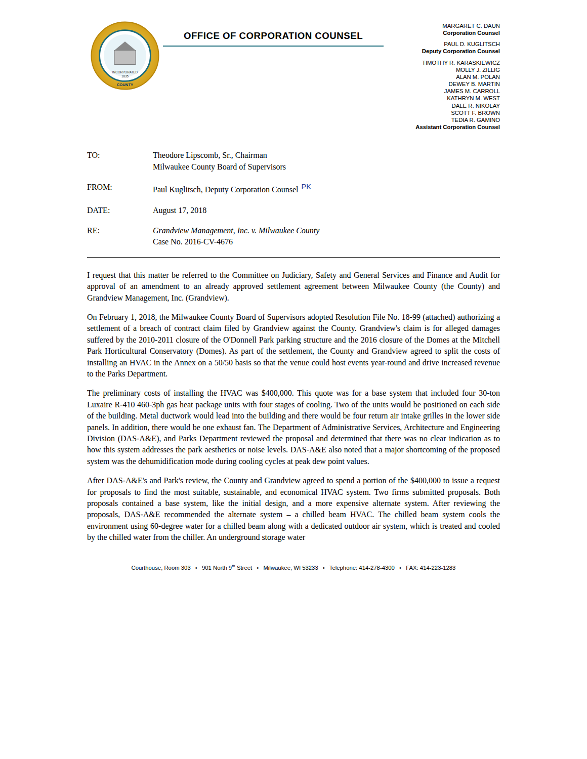OFFICE OF CORPORATION COUNSEL
MARGARET C. DAUN
Corporation Counsel
PAUL D. KUGLITSCH
Deputy Corporation Counsel
TIMOTHY R. KARASKIEWICZ
MOLLY J. ZILLIG
ALAN M. POLAN
DEWEY B. MARTIN
JAMES M. CARROLL
KATHRYN M. WEST
DALE R. NIKOLAY
SCOTT F. BROWN
TEDIA R. GAMINO
Assistant Corporation Counsel
TO:
Theodore Lipscomb, Sr., Chairman
Milwaukee County Board of Supervisors
FROM:
Paul Kuglitsch, Deputy Corporation CounselPK
DATE:
August 17, 2018
RE:
Grandview Management, Inc. v. Milwaukee County
Case No. 2016-CV-4676
I request that this matter be referred to the Committee on Judiciary, Safety and General Services and Finance and Audit for approval of an amendment to an already approved settlement agreement between Milwaukee County (the County) and Grandview Management, Inc. (Grandview).
On February 1, 2018, the Milwaukee County Board of Supervisors adopted Resolution File No. 18-99 (attached) authorizing a settlement of a breach of contract claim filed by Grandview against the County. Grandview's claim is for alleged damages suffered by the 2010-2011 closure of the O'Donnell Park parking structure and the 2016 closure of the Domes at the Mitchell Park Horticultural Conservatory (Domes). As part of the settlement, the County and Grandview agreed to split the costs of installing an HVAC in the Annex on a 50/50 basis so that the venue could host events year-round and drive increased revenue to the Parks Department.
The preliminary costs of installing the HVAC was $400,000. This quote was for a base system that included four 30-ton Luxaire R-410 460-3ph gas heat package units with four stages of cooling. Two of the units would be positioned on each side of the building. Metal ductwork would lead into the building and there would be four return air intake grilles in the lower side panels. In addition, there would be one exhaust fan. The Department of Administrative Services, Architecture and Engineering Division (DAS-A&E), and Parks Department reviewed the proposal and determined that there was no clear indication as to how this system addresses the park aesthetics or noise levels. DAS-A&E also noted that a major shortcoming of the proposed system was the dehumidification mode during cooling cycles at peak dew point values.
After DAS-A&E's and Park's review, the County and Grandview agreed to spend a portion of the $400,000 to issue a request for proposals to find the most suitable, sustainable, and economical HVAC system. Two firms submitted proposals. Both proposals contained a base system, like the initial design, and a more expensive alternate system. After reviewing the proposals, DAS-A&E recommended the alternate system – a chilled beam HVAC. The chilled beam system cools the environment using 60-degree water for a chilled beam along with a dedicated outdoor air system, which is treated and cooled by the chilled water from the chiller. An underground storage water
Courthouse, Room 303 • 901 North 9th Street • Milwaukee, WI 53233 • Telephone: 414-278-4300 • FAX: 414-223-1283